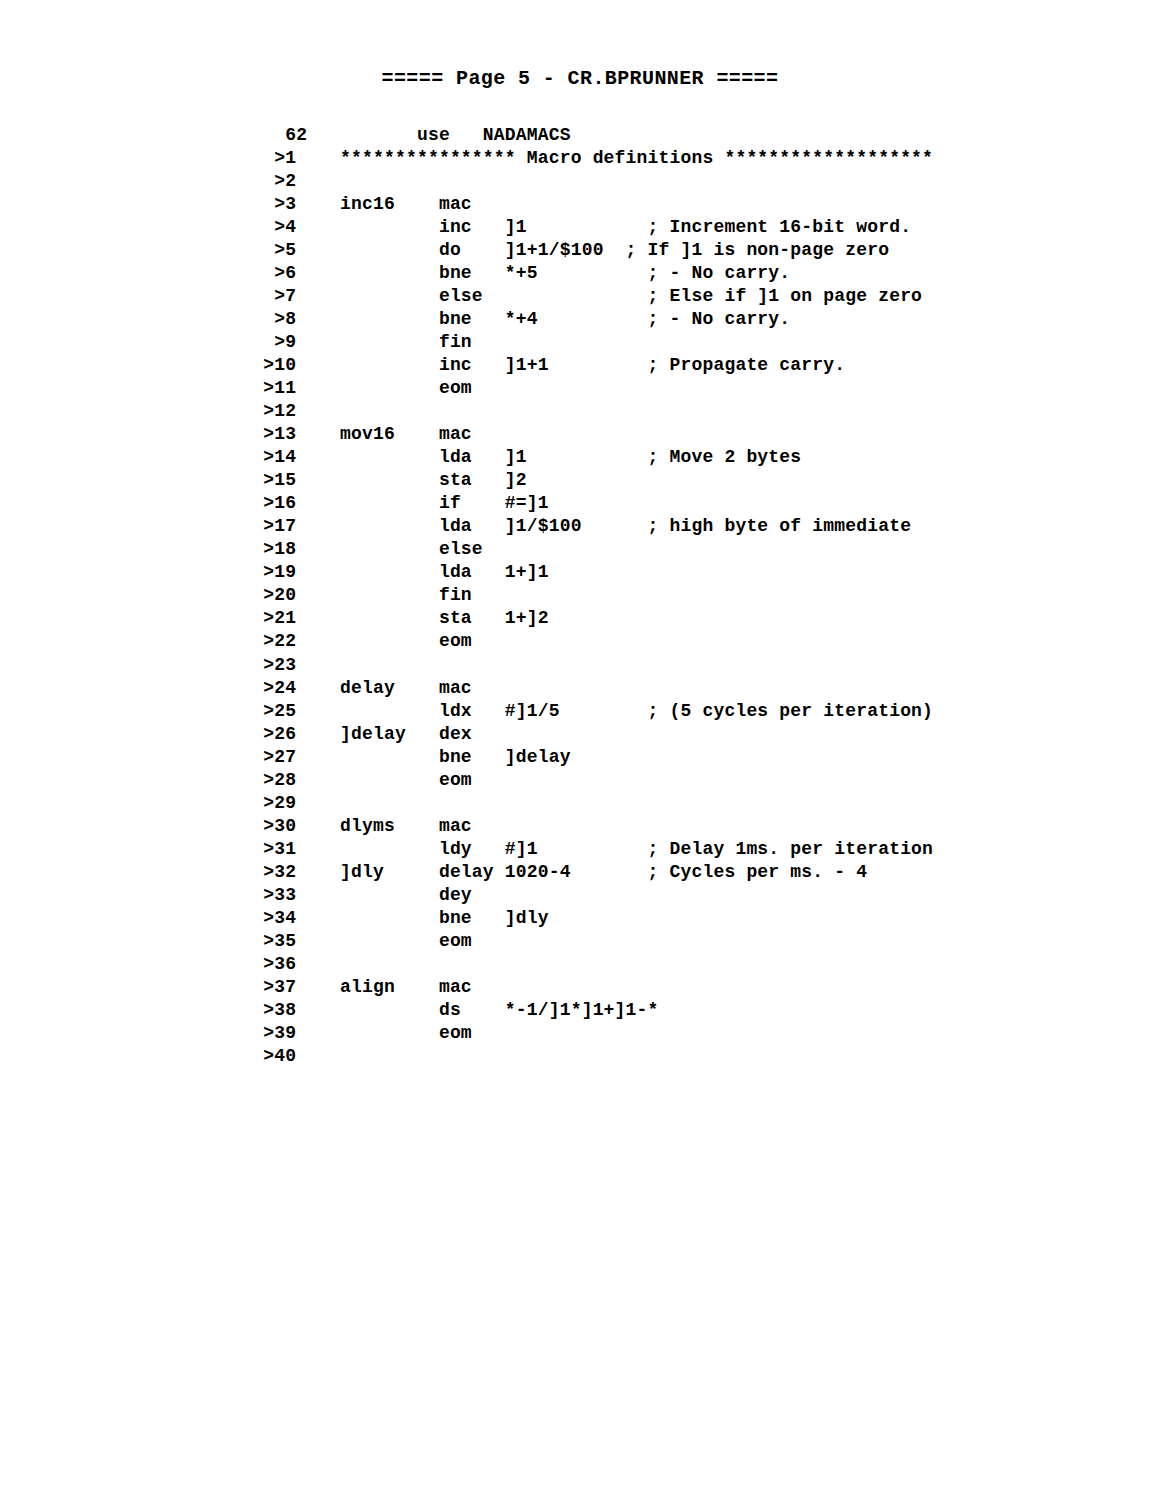===== Page 5 - CR.BPRUNNER =====
  62          use   NADAMACS
 >1    **************** Macro definitions *******************
 >2
 >3    inc16    mac
 >4             inc   ]1           ; Increment 16-bit word.
 >5             do    ]1+1/$100  ; If ]1 is non-page zero
 >6             bne   *+5          ; - No carry.
 >7             else               ; Else if ]1 on page zero
 >8             bne   *+4          ; - No carry.
 >9             fin
>10             inc   ]1+1         ; Propagate carry.
>11             eom
>12
>13    mov16    mac
>14             lda   ]1           ; Move 2 bytes
>15             sta   ]2
>16             if    #=]1
>17             lda   ]1/$100      ; high byte of immediate
>18             else
>19             lda   1+]1
>20             fin
>21             sta   1+]2
>22             eom
>23
>24    delay    mac
>25             ldx   #]1/5        ; (5 cycles per iteration)
>26    ]delay   dex
>27             bne   ]delay
>28             eom
>29
>30    dlyms    mac
>31             ldy   #]1          ; Delay 1ms. per iteration
>32    ]dly     delay 1020-4       ; Cycles per ms. - 4
>33             dey
>34             bne   ]dly
>35             eom
>36
>37    align    mac
>38             ds    *-1/]1*]1+]1-*
>39             eom
>40